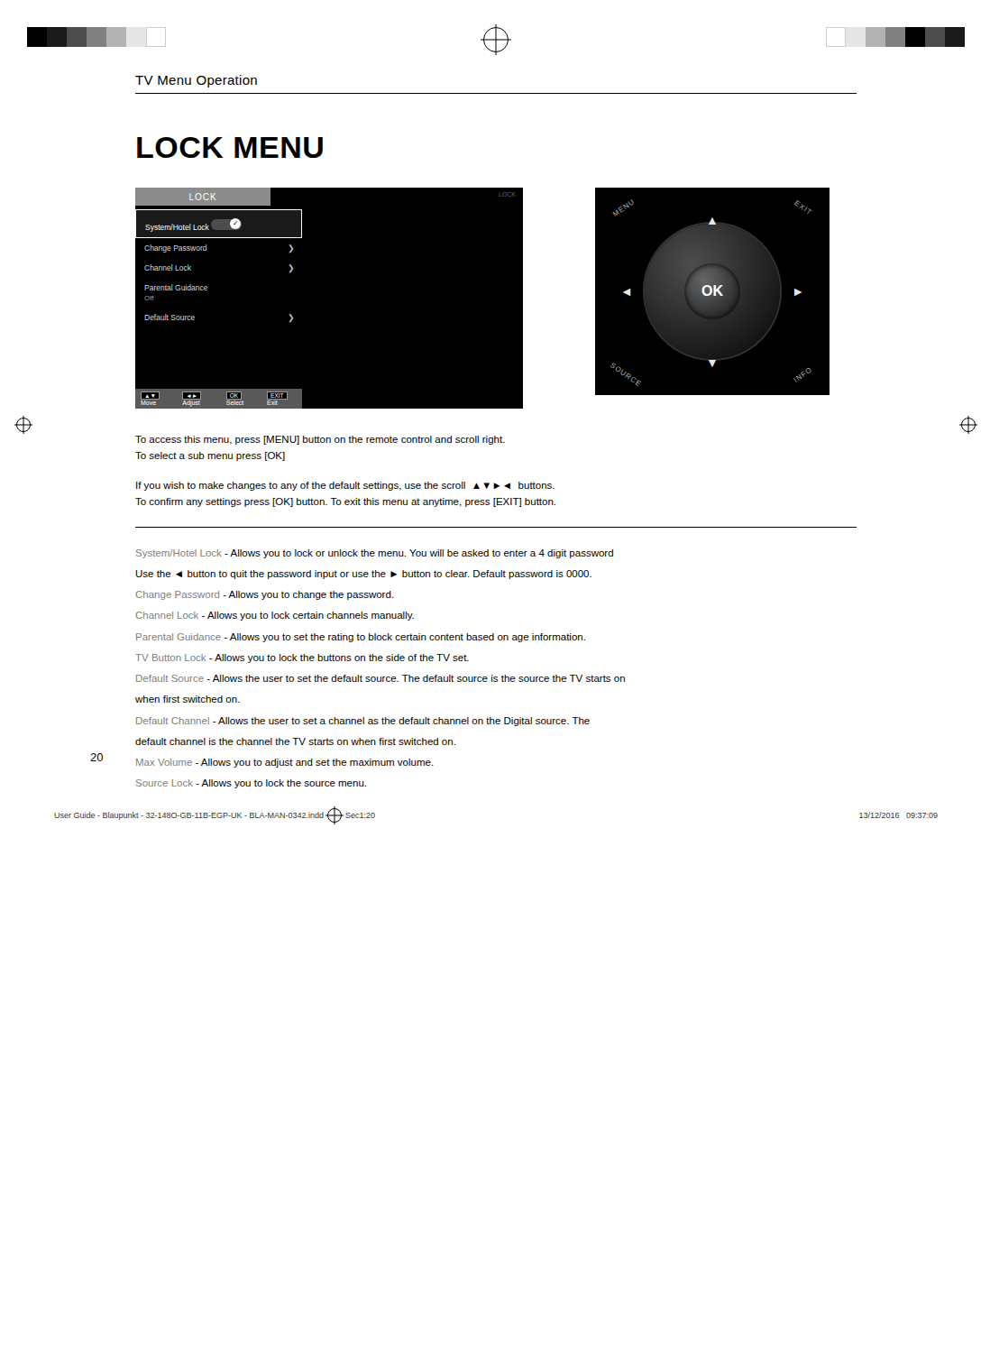TV Menu Operation
LOCK MENU
LOCK
System/Hotel Lock
Change Password ❯
Channel Lock ❯
Parental Guidance Off
Default Source ❯
▲▼Move ◄►Adjust OKSelect EXITExit
OK
▲
▼
◄
►
MENU
EXIT
SOURCE
INFO
To access this menu, press [MENU] button on the remote control and scroll right.
To select a sub menu press [OK]
If you wish to make changes to any of the default settings, use the scroll ▲▼►◄ buttons.
To confirm any settings press [OK] button. To exit this menu at anytime, press [EXIT] button.
System/Hotel Lock - Allows you to lock or unlock the menu. You will be asked to enter a 4 digit password
Use the ◄ button to quit the password input or use the ► button to clear. Default password is 0000.
Change Password - Allows you to change the password.
Channel Lock - Allows you to lock certain channels manually.
Parental Guidance - Allows you to set the rating to block certain content based on age information.
TV Button Lock - Allows you to lock the buttons on the side of the TV set.
Default Source - Allows the user to set the default source. The default source is the source the TV starts on
when first switched on.
Default Channel - Allows the user to set a channel as the default channel on the Digital source. The
default channel is the channel the TV starts on when first switched on.
Max Volume - Allows you to adjust and set the maximum volume.
Source Lock - Allows you to lock the source menu.
20
User Guide - Blaupunkt - 32-148O-GB-11B-EGP-UK - BLA-MAN-0342.indd Sec1:20
13/12/2016 09:37:09